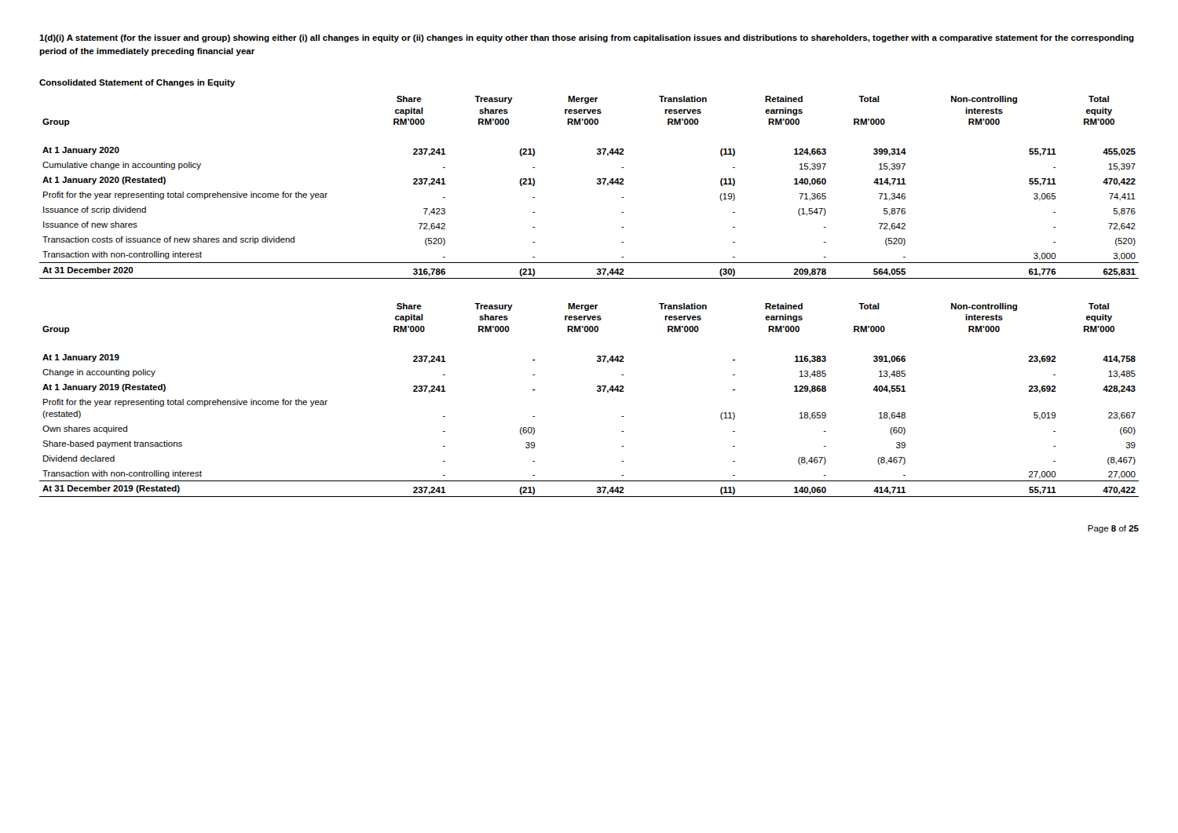1(d)(i) A statement (for the issuer and group) showing either (i) all changes in equity or (ii) changes in equity other than those arising from capitalisation issues and distributions to shareholders, together with a comparative statement for the corresponding period of the immediately preceding financial year
Consolidated Statement of Changes in Equity
| Group | Share capital RM’000 | Treasury shares RM’000 | Merger reserves RM’000 | Translation reserves RM’000 | Retained earnings RM’000 | Total RM’000 | Non-controlling interests RM’000 | Total equity RM’000 |
| --- | --- | --- | --- | --- | --- | --- | --- | --- |
| At 1 January 2020 | 237,241 | (21) | 37,442 | (11) | 124,663 | 399,314 | 55,711 | 455,025 |
| Cumulative change in accounting policy | - | - | - | - | 15,397 | 15,397 | - | 15,397 |
| At 1 January 2020 (Restated) | 237,241 | (21) | 37,442 | (11) | 140,060 | 414,711 | 55,711 | 470,422 |
| Profit for the year representing total comprehensive income for the year | - | - | - | (19) | 71,365 | 71,346 | 3,065 | 74,411 |
| Issuance of scrip dividend | 7,423 | - | - | - | (1,547) | 5,876 | - | 5,876 |
| Issuance of new shares | 72,642 | - | - | - | - | 72,642 | - | 72,642 |
| Transaction costs of issuance of new shares and scrip dividend | (520) | - | - | - | - | (520) | - | (520) |
| Transaction with non-controlling interest | - | - | - | - | - | - | 3,000 | 3,000 |
| At 31 December 2020 | 316,786 | (21) | 37,442 | (30) | 209,878 | 564,055 | 61,776 | 625,831 |
| Group | Share capital RM’000 | Treasury shares RM’000 | Merger reserves RM’000 | Translation reserves RM’000 | Retained earnings RM’000 | Total RM’000 | Non-controlling interests RM’000 | Total equity RM’000 |
| --- | --- | --- | --- | --- | --- | --- | --- | --- |
| At 1 January 2019 | 237,241 | - | 37,442 | - | 116,383 | 391,066 | 23,692 | 414,758 |
| Change in accounting policy | - | - | - | - | 13,485 | 13,485 | - | 13,485 |
| At 1 January 2019 (Restated) | 237,241 | - | 37,442 | - | 129,868 | 404,551 | 23,692 | 428,243 |
| Profit for the year representing total comprehensive income for the year (restated) | - | - | - | (11) | 18,659 | 18,648 | 5,019 | 23,667 |
| Own shares acquired | - | (60) | - | - | - | (60) | - | (60) |
| Share-based payment transactions | - | 39 | - | - | - | 39 | - | 39 |
| Dividend declared | - | - | - | - | (8,467) | (8,467) | - | (8,467) |
| Transaction with non-controlling interest | - | - | - | - | - | - | 27,000 | 27,000 |
| At 31 December 2019 (Restated) | 237,241 | (21) | 37,442 | (11) | 140,060 | 414,711 | 55,711 | 470,422 |
Page 8 of 25